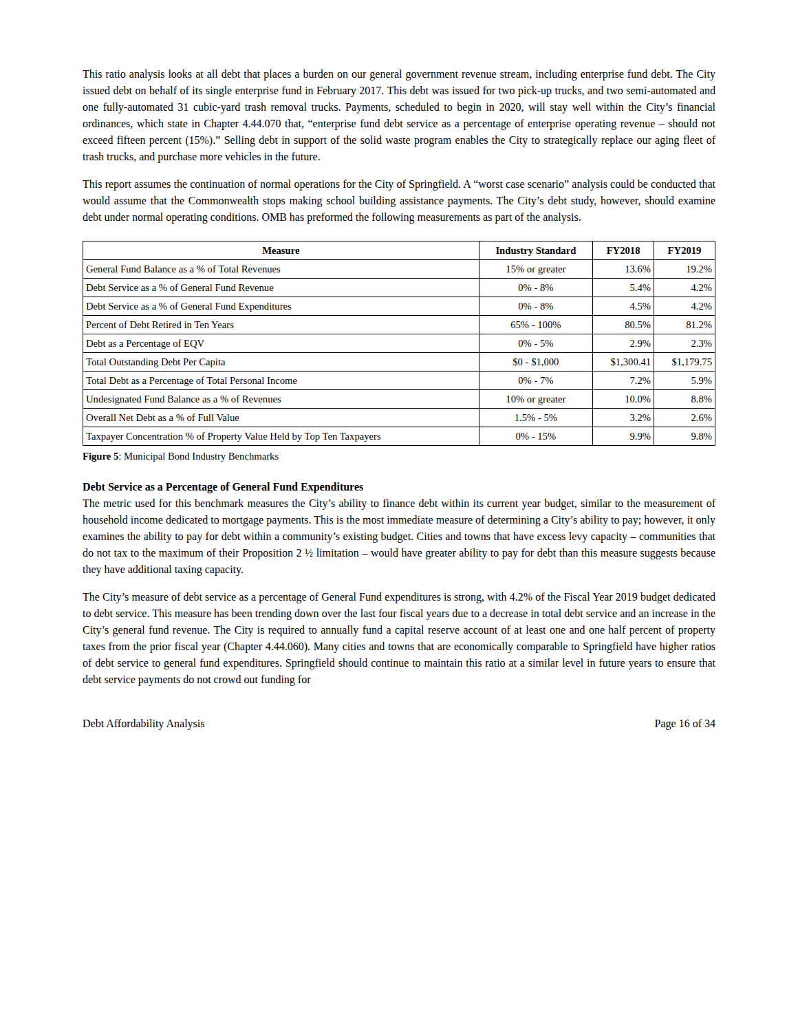This ratio analysis looks at all debt that places a burden on our general government revenue stream, including enterprise fund debt. The City issued debt on behalf of its single enterprise fund in February 2017. This debt was issued for two pick-up trucks, and two semi-automated and one fully-automated 31 cubic-yard trash removal trucks. Payments, scheduled to begin in 2020, will stay well within the City’s financial ordinances, which state in Chapter 4.44.070 that, “enterprise fund debt service as a percentage of enterprise operating revenue – should not exceed fifteen percent (15%).” Selling debt in support of the solid waste program enables the City to strategically replace our aging fleet of trash trucks, and purchase more vehicles in the future.
This report assumes the continuation of normal operations for the City of Springfield. A “worst case scenario” analysis could be conducted that would assume that the Commonwealth stops making school building assistance payments. The City’s debt study, however, should examine debt under normal operating conditions. OMB has preformed the following measurements as part of the analysis.
| Measure | Industry Standard | FY2018 | FY2019 |
| --- | --- | --- | --- |
| General Fund Balance as a % of Total Revenues | 15% or greater | 13.6% | 19.2% |
| Debt Service as a % of General Fund Revenue | 0% - 8% | 5.4% | 4.2% |
| Debt Service as a % of General Fund Expenditures | 0% - 8% | 4.5% | 4.2% |
| Percent of Debt Retired in Ten Years | 65% - 100% | 80.5% | 81.2% |
| Debt as a Percentage of EQV | 0% - 5% | 2.9% | 2.3% |
| Total Outstanding Debt Per Capita | $0 - $1,000 | $1,300.41 | $1,179.75 |
| Total Debt as a Percentage of Total Personal Income | 0% - 7% | 7.2% | 5.9% |
| Undesignated Fund Balance as a % of Revenues | 10% or greater | 10.0% | 8.8% |
| Overall Net Debt as a % of Full Value | 1.5% - 5% | 3.2% | 2.6% |
| Taxpayer Concentration % of Property Value Held by Top Ten Taxpayers | 0% - 15% | 9.9% | 9.8% |
Figure 5: Municipal Bond Industry Benchmarks
Debt Service as a Percentage of General Fund Expenditures
The metric used for this benchmark measures the City’s ability to finance debt within its current year budget, similar to the measurement of household income dedicated to mortgage payments. This is the most immediate measure of determining a City’s ability to pay; however, it only examines the ability to pay for debt within a community’s existing budget. Cities and towns that have excess levy capacity – communities that do not tax to the maximum of their Proposition 2 ½ limitation – would have greater ability to pay for debt than this measure suggests because they have additional taxing capacity.
The City’s measure of debt service as a percentage of General Fund expenditures is strong, with 4.2% of the Fiscal Year 2019 budget dedicated to debt service. This measure has been trending down over the last four fiscal years due to a decrease in total debt service and an increase in the City’s general fund revenue. The City is required to annually fund a capital reserve account of at least one and one half percent of property taxes from the prior fiscal year (Chapter 4.44.060). Many cities and towns that are economically comparable to Springfield have higher ratios of debt service to general fund expenditures. Springfield should continue to maintain this ratio at a similar level in future years to ensure that debt service payments do not crowd out funding for
Debt Affordability Analysis Page 16 of 34